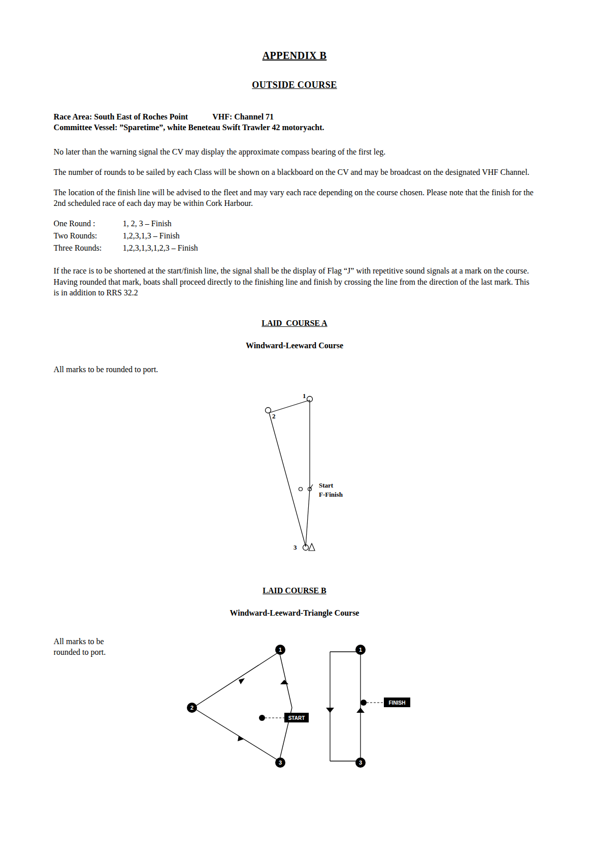APPENDIX B
OUTSIDE COURSE
Race Area: South East of Roches Point VHF: Channel 71
Committee Vessel: ”Sparetime”, white Beneteau Swift Trawler 42 motoryacht.
No later than the warning signal the CV may display the approximate compass bearing of the first leg.
The number of rounds to be sailed by each Class will be shown on a blackboard on the CV and may be broadcast on the designated VHF Channel.
The location of the finish line will be advised to the fleet and may vary each race depending on the course chosen. Please note that the finish for the 2nd scheduled race of each day may be within Cork Harbour.
| One Round : | 1, 2, 3 – Finish |
| Two Rounds: | 1,2,3,1,3 – Finish |
| Three Rounds: | 1,2,3,1,3,1,2,3 – Finish |
If the race is to be shortened at the start/finish line, the signal shall be the display of Flag “J” with repetitive sound signals at a mark on the course. Having rounded that mark, boats shall proceed directly to the finishing line and finish by crossing the line from the direction of the last mark. This is in addition to RRS 32.2
LAID COURSE A
Windward-Leeward Course
All marks to be rounded to port.
1 2 Start F-Finish 3
LAID COURSE B
Windward-Leeward-Triangle Course
All marks to be
rounded to port.
1 2 3 START 1 3 FINISH